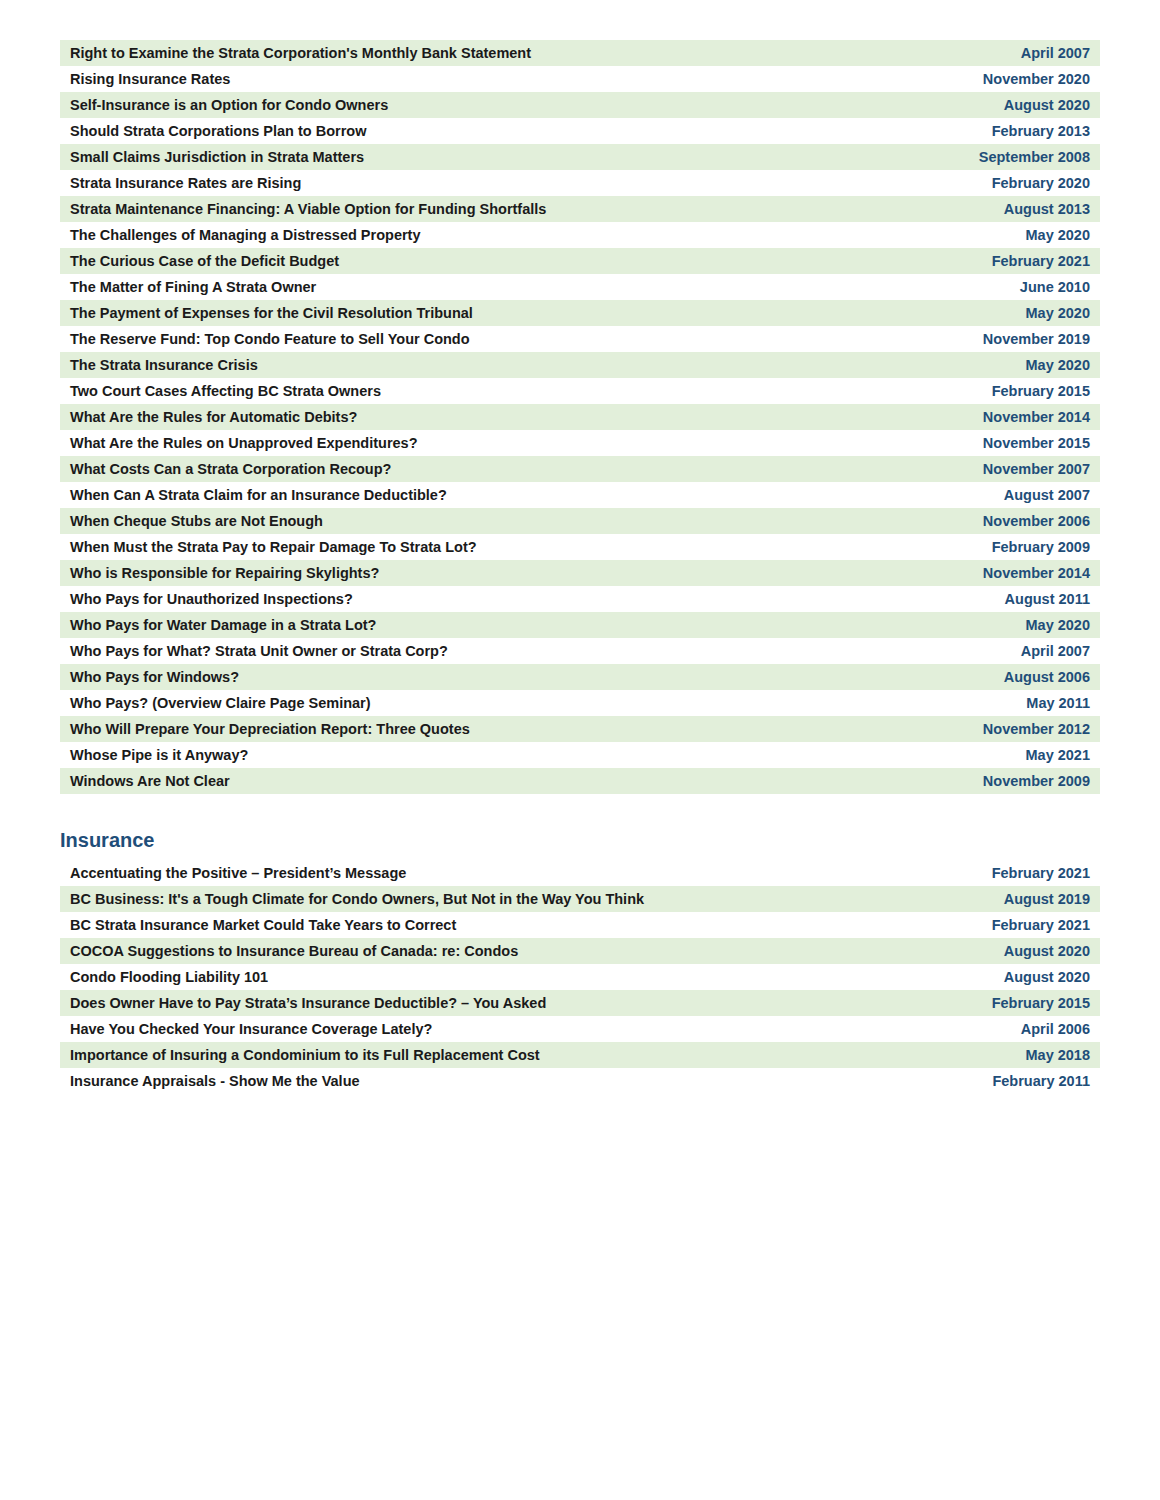| Right to Examine the Strata Corporation's Monthly Bank Statement | April 2007 |
| Rising Insurance Rates | November 2020 |
| Self-Insurance is an Option for Condo Owners | August 2020 |
| Should Strata Corporations Plan to Borrow | February 2013 |
| Small Claims Jurisdiction in Strata Matters | September 2008 |
| Strata Insurance Rates are Rising | February 2020 |
| Strata Maintenance Financing: A Viable Option for Funding Shortfalls | August 2013 |
| The Challenges of Managing a Distressed Property | May 2020 |
| The Curious Case of the Deficit Budget | February 2021 |
| The Matter of Fining A Strata Owner | June 2010 |
| The Payment of Expenses for the Civil Resolution Tribunal | May 2020 |
| The Reserve Fund: Top Condo Feature to Sell Your Condo | November 2019 |
| The Strata Insurance Crisis | May 2020 |
| Two Court Cases Affecting BC Strata Owners | February 2015 |
| What Are the Rules for Automatic Debits? | November 2014 |
| What Are the Rules on Unapproved Expenditures? | November 2015 |
| What Costs Can a Strata Corporation Recoup? | November 2007 |
| When Can A Strata Claim for an Insurance Deductible? | August 2007 |
| When Cheque Stubs are Not Enough | November 2006 |
| When Must the Strata Pay to Repair Damage To Strata Lot? | February 2009 |
| Who is Responsible for Repairing Skylights? | November 2014 |
| Who Pays for Unauthorized Inspections? | August 2011 |
| Who Pays for Water Damage in a Strata Lot? | May 2020 |
| Who Pays for What? Strata Unit Owner or Strata Corp? | April 2007 |
| Who Pays for Windows? | August 2006 |
| Who Pays? (Overview Claire Page Seminar) | May 2011 |
| Who Will Prepare Your Depreciation Report: Three Quotes | November 2012 |
| Whose Pipe is it Anyway? | May 2021 |
| Windows Are Not Clear | November 2009 |
Insurance
| Accentuating the Positive – President’s Message | February 2021 |
| BC Business: It's a Tough Climate for Condo Owners, But Not in the Way You Think | August 2019 |
| BC Strata Insurance Market Could Take Years to Correct | February 2021 |
| COCOA Suggestions to Insurance Bureau of Canada: re: Condos | August 2020 |
| Condo Flooding Liability 101 | August 2020 |
| Does Owner Have to Pay Strata’s Insurance Deductible? – You Asked | February 2015 |
| Have You Checked Your Insurance Coverage Lately? | April 2006 |
| Importance of Insuring a Condominium to its Full Replacement Cost | May 2018 |
| Insurance Appraisals - Show Me the Value | February 2011 |